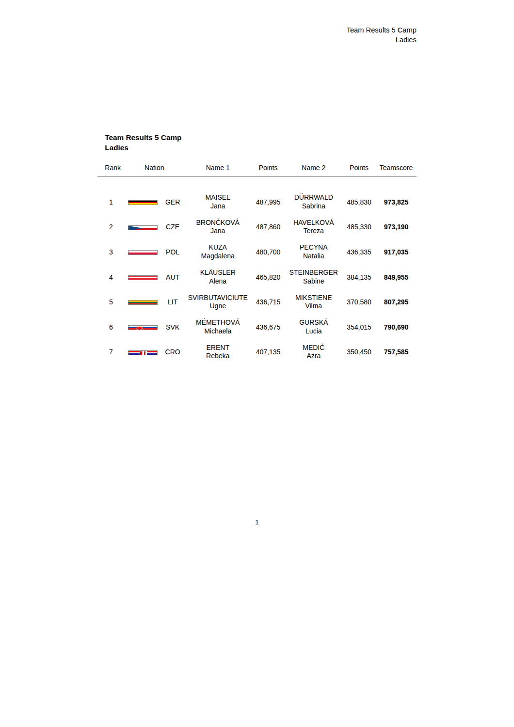Team Results 5 Camp
Ladies
Team Results 5 Camp
Ladies
| Rank | Nation | Name 1 | Points | Name 2 | Points | Teamscore |
| --- | --- | --- | --- | --- | --- | --- |
| 1 | | GER | MAISEL Jana | 487,995 | DÜRRWALD Sabrina | 485,830 | 973,825 |
| 2 | | CZE | BRONČKOVÁ Jana | 487,860 | HAVELKOVÁ Tereza | 485,330 | 973,190 |
| 3 | | POL | KUZA Magdalena | 480,700 | PECYNA Natalia | 436,335 | 917,035 |
| 4 | | AUT | KLÄUSLER Alena | 465,820 | STEINBERGER Sabine | 384,135 | 849,955 |
| 5 | | LIT | SVIRBUTAVICIUTE Ugne | 436,715 | MIKSTIENE Vilma | 370,580 | 807,295 |
| 6 | | SVK | MÉMETHOVÁ Michaela | 436,675 | GURSKÁ Lucia | 354,015 | 790,690 |
| 7 | | CRO | ERENT Rebeka | 407,135 | MEDIČ Azra | 350,450 | 757,585 |
1